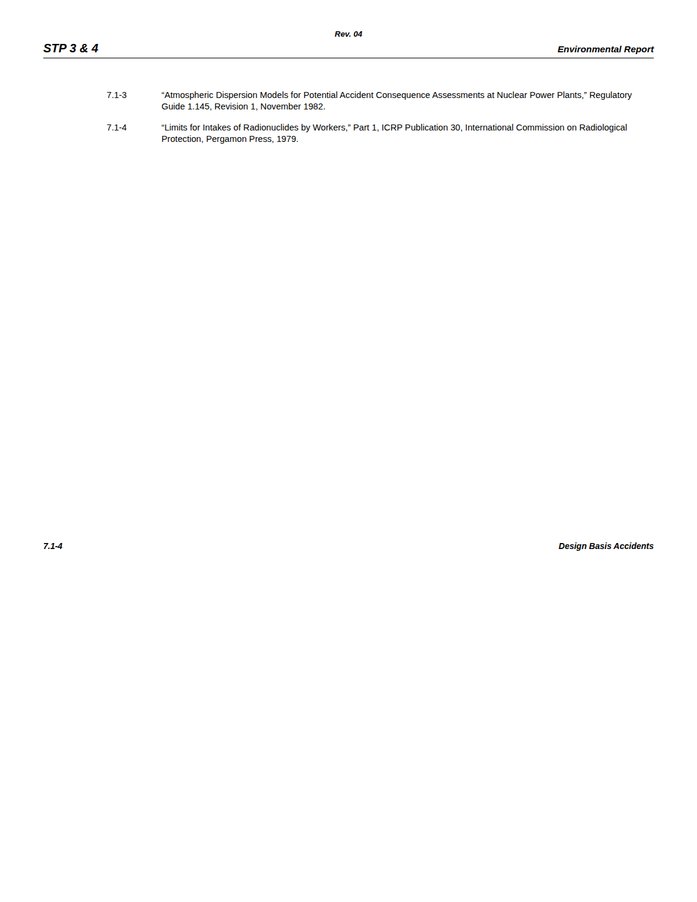Rev. 04
STP 3 & 4
Environmental Report
7.1-3
“Atmospheric Dispersion Models for Potential Accident Consequence Assessments at Nuclear Power Plants,” Regulatory Guide 1.145, Revision 1, November 1982.
7.1-4
“Limits for Intakes of Radionuclides by Workers,” Part 1, ICRP Publication 30, International Commission on Radiological Protection, Pergamon Press, 1979.
7.1-4
Design Basis Accidents